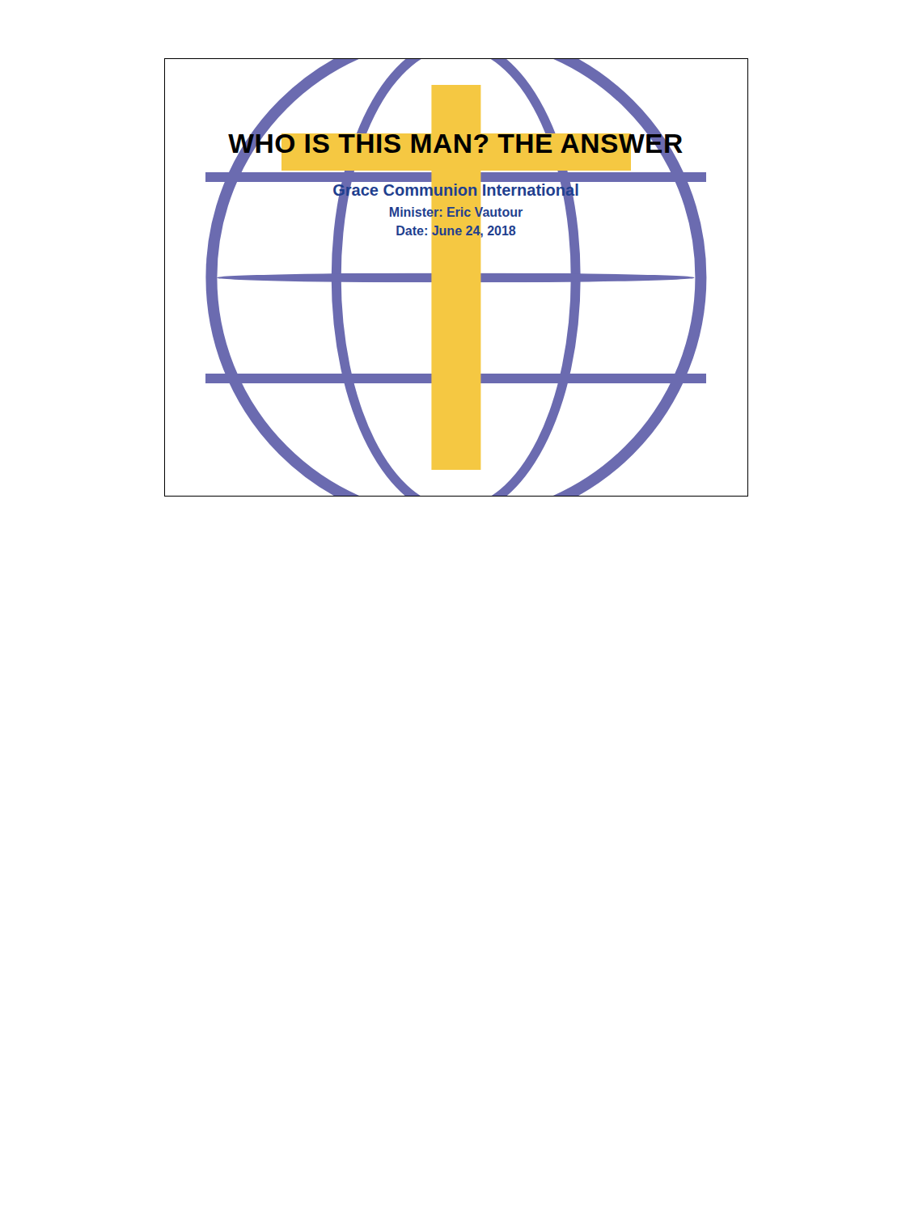WHO IS THIS MAN? THE ANSWER
Grace Communion International
Minister: Eric Vautour
Date: June 24, 2018